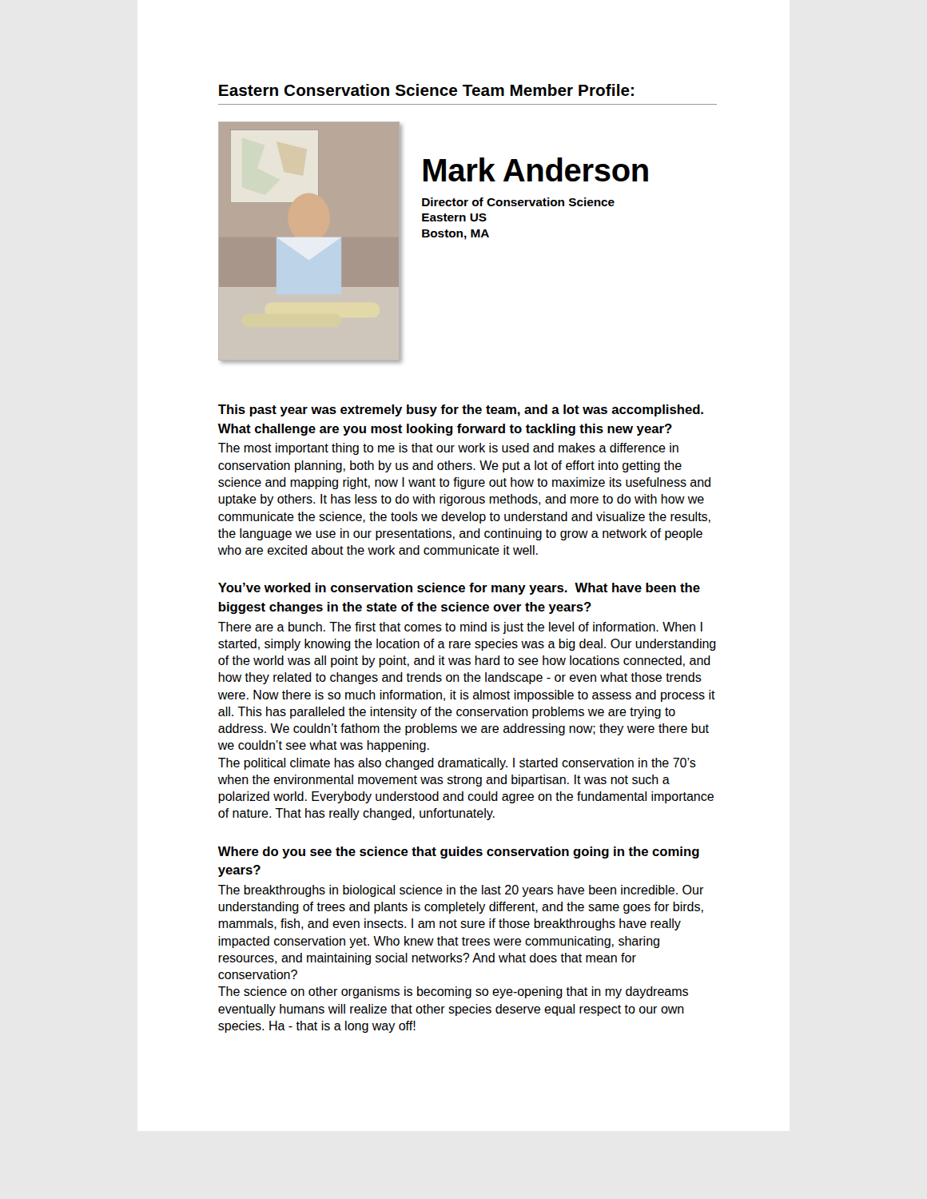Eastern Conservation Science Team Member Profile:
Mark Anderson
Director of Conservation Science
Eastern US
Boston, MA
This past year was extremely busy for the team, and a lot was accomplished. What challenge are you most looking forward to tackling this new year?
The most important thing to me is that our work is used and makes a difference in conservation planning, both by us and others. We put a lot of effort into getting the science and mapping right, now I want to figure out how to maximize its usefulness and uptake by others. It has less to do with rigorous methods, and more to do with how we communicate the science, the tools we develop to understand and visualize the results, the language we use in our presentations, and continuing to grow a network of people who are excited about the work and communicate it well.
You’ve worked in conservation science for many years. What have been the biggest changes in the state of the science over the years?
There are a bunch. The first that comes to mind is just the level of information. When I started, simply knowing the location of a rare species was a big deal. Our understanding of the world was all point by point, and it was hard to see how locations connected, and how they related to changes and trends on the landscape - or even what those trends were. Now there is so much information, it is almost impossible to assess and process it all. This has paralleled the intensity of the conservation problems we are trying to address. We couldn’t fathom the problems we are addressing now; they were there but we couldn’t see what was happening.
The political climate has also changed dramatically. I started conservation in the 70’s when the environmental movement was strong and bipartisan. It was not such a polarized world. Everybody understood and could agree on the fundamental importance of nature. That has really changed, unfortunately.
Where do you see the science that guides conservation going in the coming years?
The breakthroughs in biological science in the last 20 years have been incredible. Our understanding of trees and plants is completely different, and the same goes for birds, mammals, fish, and even insects. I am not sure if those breakthroughs have really impacted conservation yet. Who knew that trees were communicating, sharing resources, and maintaining social networks? And what does that mean for conservation?
The science on other organisms is becoming so eye-opening that in my daydreams eventually humans will realize that other species deserve equal respect to our own species. Ha - that is a long way off!